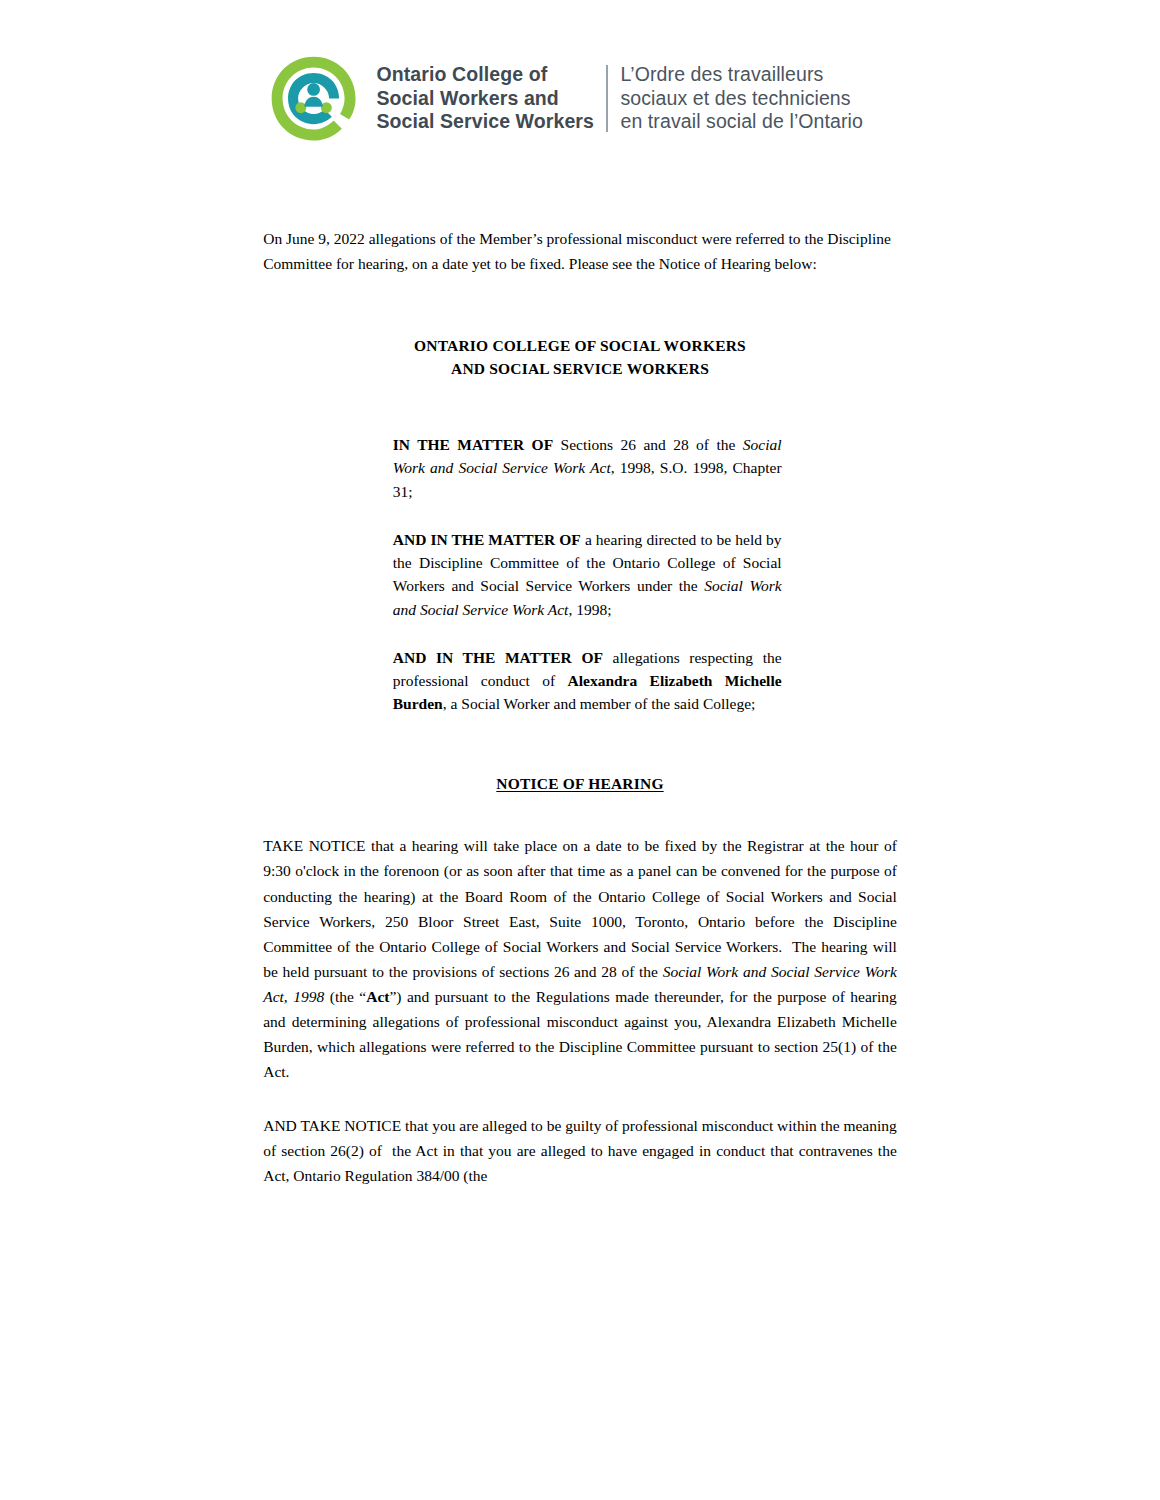Ontario College of
Social Workers and
Social Service Workers
L’Ordre des travailleurs
sociaux et des techniciens
en travail social de l’Ontario
On June 9, 2022 allegations of the Member’s professional misconduct were referred to the Discipline Committee for hearing, on a date yet to be fixed. Please see the Notice of Hearing below:
ONTARIO COLLEGE OF SOCIAL WORKERS
AND SOCIAL SERVICE WORKERS
IN THE MATTER OF Sections 26 and 28 of the Social Work and Social Service Work Act, 1998, S.O. 1998, Chapter 31;
AND IN THE MATTER OF a hearing directed to be held by the Discipline Committee of the Ontario College of Social Workers and Social Service Workers under the Social Work and Social Service Work Act, 1998;
AND IN THE MATTER OF allegations respecting the professional conduct of Alexandra Elizabeth Michelle Burden, a Social Worker and member of the said College;
NOTICE OF HEARING
TAKE NOTICE that a hearing will take place on a date to be fixed by the Registrar at the hour of 9:30 o'clock in the forenoon (or as soon after that time as a panel can be convened for the purpose of conducting the hearing) at the Board Room of the Ontario College of Social Workers and Social Service Workers, 250 Bloor Street East, Suite 1000, Toronto, Ontario before the Discipline Committee of the Ontario College of Social Workers and Social Service Workers. The hearing will be held pursuant to the provisions of sections 26 and 28 of the Social Work and Social Service Work Act, 1998 (the “Act”) and pursuant to the Regulations made thereunder, for the purpose of hearing and determining allegations of professional misconduct against you, Alexandra Elizabeth Michelle Burden, which allegations were referred to the Discipline Committee pursuant to section 25(1) of the Act.
AND TAKE NOTICE that you are alleged to be guilty of professional misconduct within the meaning of section 26(2) of the Act in that you are alleged to have engaged in conduct that contravenes the Act, Ontario Regulation 384/00 (the